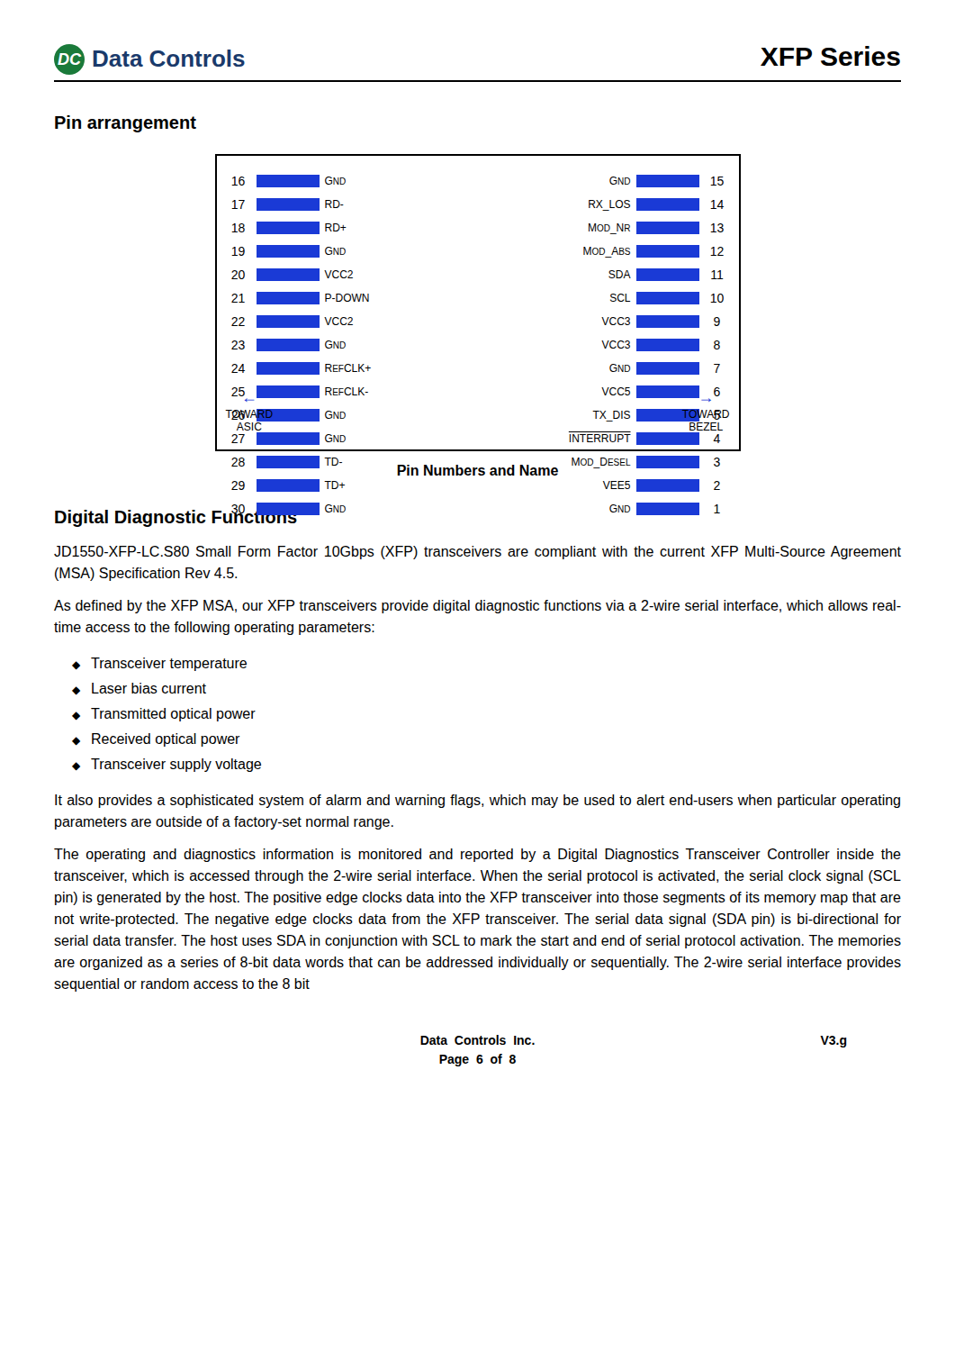DCData Controls
XFP Series
Pin arrangement
16 GND
17 RD-
18 RD+
19 GND
20 VCC2
21 P-DOWN
22 VCC2
23 GND
24 REFCLK+
25 REFCLK-
26 GND
27 GND
28 TD-
29 TD+
30 GND
GND 15
RX_LOS 14
MOD_NR 13
MOD_ABS 12
SDA 11
SCL 10
VCC3 9
VCC3 8
GND 7
VCC5 6
TX_DIS 5
INTERRUPT 4
MOD_DESEL 3
VEE5 2
GND 1
←
TOWARD
ASIC
→
TOWARD
BEZEL
Pin Numbers and Name
Digital Diagnostic Functions
JD1550-XFP-LC.S80 Small Form Factor 10Gbps (XFP) transceivers are compliant with the current XFP Multi-Source Agreement (MSA) Specification Rev 4.5.
As defined by the XFP MSA, our XFP transceivers provide digital diagnostic functions via a 2-wire serial interface, which allows real-time access to the following operating parameters:
Transceiver temperature
Laser bias current
Transmitted optical power
Received optical power
Transceiver supply voltage
It also provides a sophisticated system of alarm and warning flags, which may be used to alert end-users when particular operating parameters are outside of a factory-set normal range.
The operating and diagnostics information is monitored and reported by a Digital Diagnostics Transceiver Controller inside the transceiver, which is accessed through the 2-wire serial interface. When the serial protocol is activated, the serial clock signal (SCL pin) is generated by the host. The positive edge clocks data into the XFP transceiver into those segments of its memory map that are not write-protected. The negative edge clocks data from the XFP transceiver. The serial data signal (SDA pin) is bi-directional for serial data transfer. The host uses SDA in conjunction with SCL to mark the start and end of serial protocol activation. The memories are organized as a series of 8-bit data words that can be addressed individually or sequentially. The 2-wire serial interface provides sequential or random access to the 8 bit
Data Controls Inc.
Page 6 of 8
V3.g